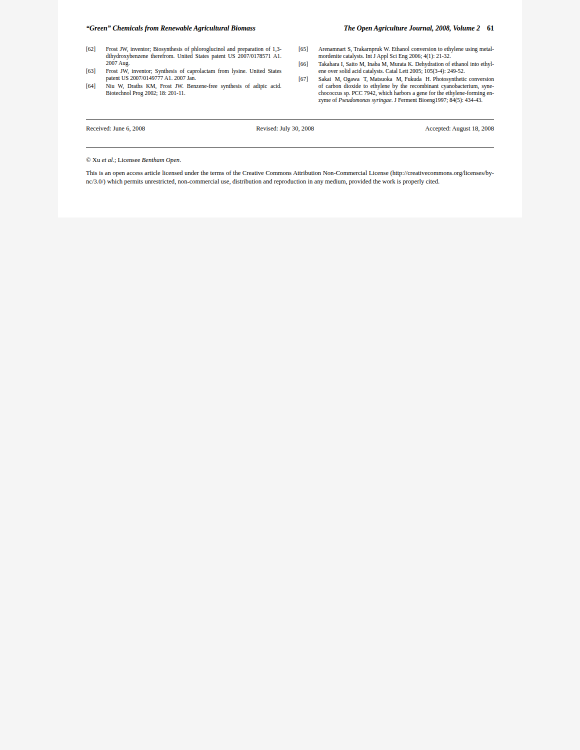“Green” Chemicals from Renewable Agricultural Biomass
The Open Agriculture Journal, 2008, Volume 261
[62]
Frost JW, inventor; Biosynthesis of phloroglucinol and preparation of 1,3-dihydroxybenzene therefrom. United States patent US 2007/0178571 A1. 2007 Aug.
[63]
Frost JW, inventor; Synthesis of caprolactam from lysine. United States patent US 2007/0149777 A1. 2007 Jan.
[64]
Niu W, Draths KM, Frost JW. Benzene-free synthesis of adipic acid. Biotechnol Prog 2002; 18: 201-11.
[65]
Arenamnart S, Trakarnpruk W. Ethanol conversion to ethylene using metal-mordenite catalysts. Int J Appl Sci Eng 2006; 4(1): 21-32.
[66]
Takahara I, Saito M, Inaba M, Murata K. Dehydration of ethanol into ethylene over solid acid catalysts. Catal Lett 2005; 105(3-4): 249-52.
[67]
Sakai M, Ogawa T, Matsuoka M, Fukuda H. Photosynthetic conversion of carbon dioxide to ethylene by the recombinant cyanobacterium, synechococcus sp. PCC 7942, which harbors a gene for the ethylene-forming enzyme of Pseudomonas syringae. J Ferment Bioeng1997; 84(5): 434-43.
Received: June 6, 2008
Revised: July 30, 2008
Accepted: August 18, 2008
© Xu et al.; Licensee Bentham Open.
This is an open access article licensed under the terms of the Creative Commons Attribution Non-Commercial License (http://creativecommons.org/licenses/by-nc/3.0/) which permits unrestricted, non-commercial use, distribution and reproduction in any medium, provided the work is properly cited.